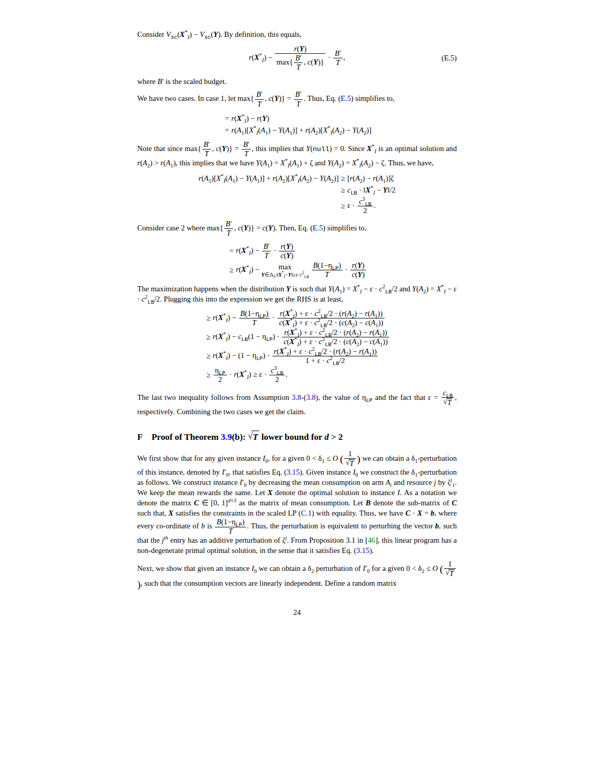Consider Vsc(X*I) − Vsc(Y). By definition, this equals,
r(X*I) − r(Y) max{B′T, c(Y)} · B′T,
(E.5)
where B′ is the scaled budget.
We have two cases. In case 1, let max{B′T, c(Y)} = B′T. Thus, Eq. (E.5) simplifies to,
| | = | r ( X * I ) − r ( Y ) |
| | = | r ( A 1 )[ X * I ( A 1 ) − Y ( A 1 )] + r ( A 2 )[ X * I ( A 2 ) − Y ( A 2 )] |
Note that since max{B′T, c(Y)} = B′T, this implies that Y(null) = 0. Since X*I is an optimal solution and r(A2) > r(A1), this implies that we have Y(A1) = X*I(A1) + ζ and Y(A2) = X*I(A2) − ζ. Thus, we have,
| r ( A 1 )[ X * I ( A 1 ) − Y ( A 1 )] + r ( A 2 )[ X * I ( A 2 ) − Y ( A 2 )] | ≥ | [ r ( A 2 ) − r ( A 1 )]ζ |
| | ≥ | c LB · ‖ X * I − Y ‖/2 |
| | ≥ | ε · c 3 LB 2 . |
Consider case 2 where max{B′T, c(Y)} = c(Y). Then, Eq. (E.5) simplifies to,
| | = | r ( X * I ) − B ′ T · r ( Y ) c ( Y ) |
| | ≥ | r ( X * I ) − max Y ∈Δ 3 :‖ X * I − Y ‖≥ε· c 2 LB B (1−η LP ) T · r ( Y ) c ( Y ) |
The maximization happens when the distribution Y is such that Y(A1) = X*I − ε · c2LB/2 and Y(A2) = X*I − ε · c2LB/2. Plugging this into the expression we get the RHS is at least,
| | ≥ | r ( X * I ) − B (1−η LP ) T · r ( X * I ) + ε · c 2 LB /2 · ( r ( A 2 ) − r ( A 1 )) c ( X * I ) + ε · c 2 LB /2 · ( c ( A 2 ) − c ( A 1 )) |
| | ≥ | r ( X * I ) − c LB (1 − η LP ) · r ( X * I ) + ε · c 2 LB /2 · ( r ( A 2 ) − r ( A 1 )) c ( X * I ) + ε · c 2 LB /2 · ( c ( A 2 ) − c ( A 1 )) |
| | ≥ | r ( X * I ) − (1 − η LP ) · r ( X * I ) + ε · c 2 LB /2 · ( r ( A 2 ) − r ( A 1 )) 1 + ε · c 2 LB /2 |
| | ≥ | η LP 2 · r ( X * I ) ≥ ε · c 3 LB 2 . |
The last two inequality follows from Assumption 3.8-(3.8), the value of ηLP and the fact that ε = cLB T, respectively. Combining the two cases we get the claim.
F Proof of Theorem 3.9(b): T lower bound for d > 2
We first show that for any given instance I0, for a given 0 < δ1 ≤ O (1 T) we can obtain a δ1-perturbation of this instance, denoted by I′0, that satisfies Eq. (3.15). Given instance I0 we construct the δ1-perturbation as follows. We construct instance I′0 by decreasing the mean consumption on arm Ai and resource j by ζj1. We keep the mean rewards the same. Let X denote the optimal solution to instance I. As a notation we denote the matrix C ∈ [0, 1]d×3 as the matrix of mean consumption. Let B denote the sub-matrix of C such that, X satisfies the constraints in the scaled LP (C.1) with equality. Thus, we have C · X = b, where every co-ordinate of b is B(1−ηLP) T. Thus, the perturbation is equivalent to perturbing the vector b, such that the jth entry has an additive perturbation of ζj. From Proposition 3.1 in [46], this linear program has a non-degenerate primal optimal solution, in the sense that it satisfies Eq. (3.15).
Next, we show that given an instance I0 we can obtain a δ2 perturbation of I′0 for a given 0 < δ2 ≤ O (1 T), such that the consumption vectors are linearly independent. Define a random matrix
24